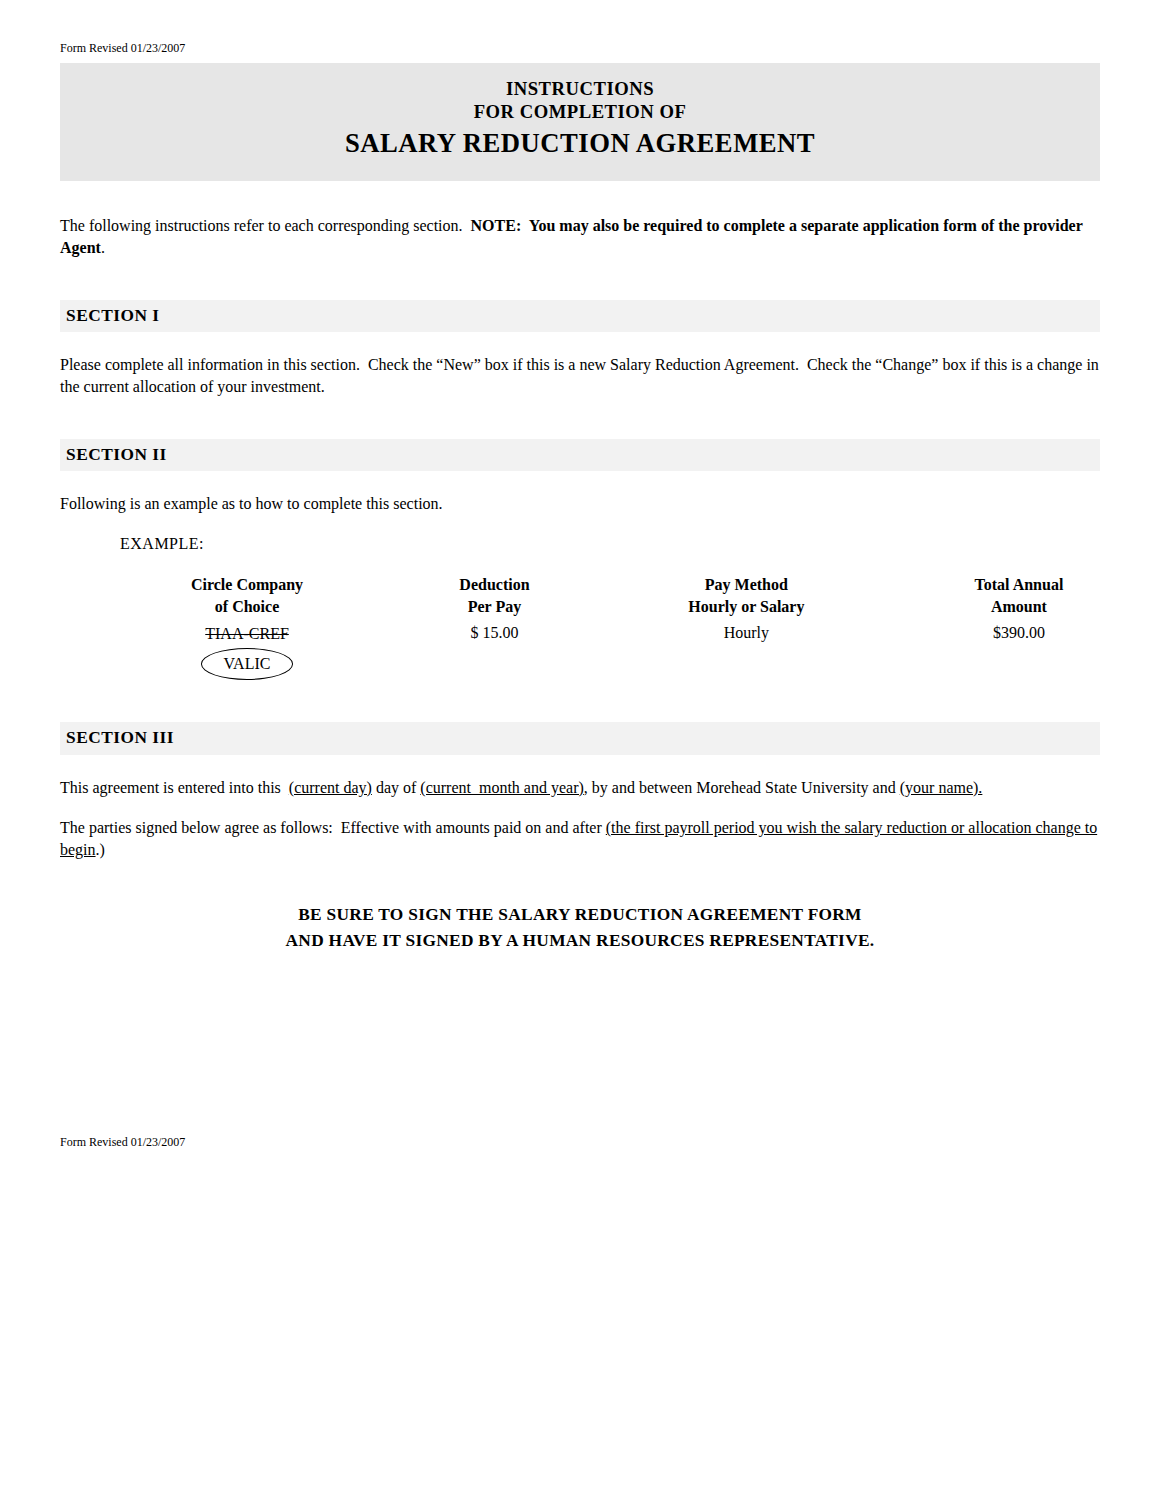Form Revised 01/23/2007
INSTRUCTIONS
FOR COMPLETION OF
SALARY REDUCTION AGREEMENT
The following instructions refer to each corresponding section. NOTE: You may also be required to complete a separate application form of the provider Agent.
SECTION I
Please complete all information in this section. Check the “New” box if this is a new Salary Reduction Agreement. Check the “Change” box if this is a change in the current allocation of your investment.
SECTION II
Following is an example as to how to complete this section.
EXAMPLE:
| Circle Company of Choice | Deduction Per Pay | Pay Method Hourly or Salary | Total Annual Amount |
| --- | --- | --- | --- |
| TIAA-CREF VALIC | $ 15.00 | Hourly | $390.00 |
SECTION III
This agreement is entered into this (current day) day of (current month and year), by and between Morehead State University and (your name).
The parties signed below agree as follows: Effective with amounts paid on and after (the first payroll period you wish the salary reduction or allocation change to begin.)
BE SURE TO SIGN THE SALARY REDUCTION AGREEMENT FORM
AND HAVE IT SIGNED BY A HUMAN RESOURCES REPRESENTATIVE.
Form Revised 01/23/2007